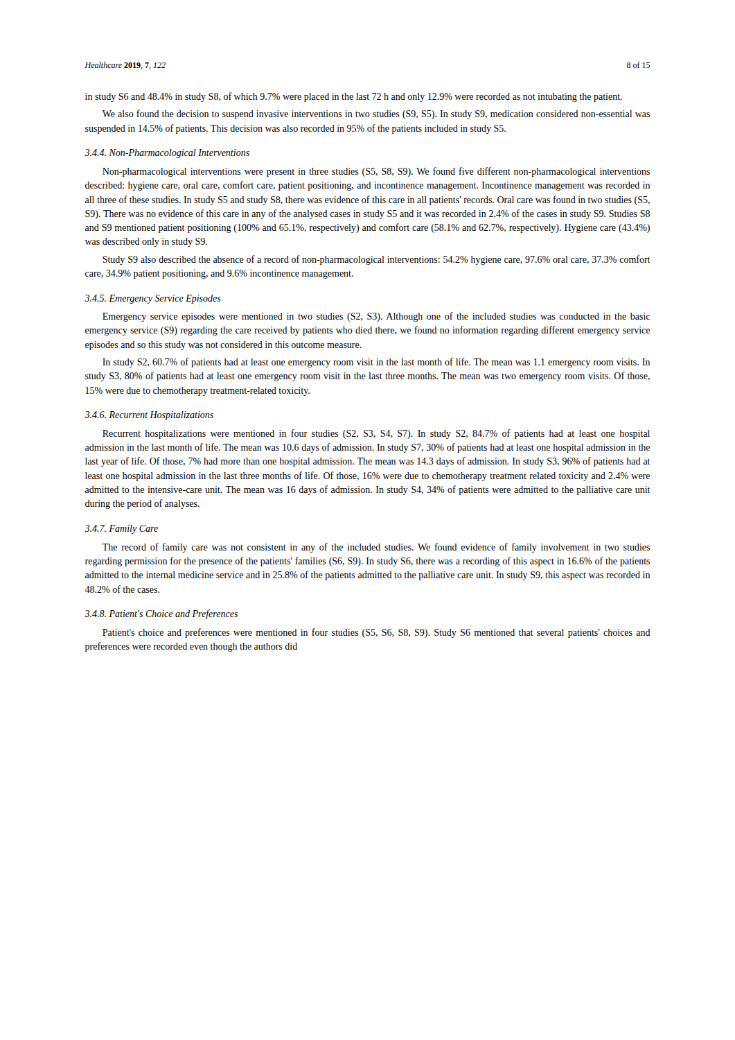Healthcare 2019, 7, 122 8 of 15
in study S6 and 48.4% in study S8, of which 9.7% were placed in the last 72 h and only 12.9% were recorded as not intubating the patient.
We also found the decision to suspend invasive interventions in two studies (S9, S5). In study S9, medication considered non-essential was suspended in 14.5% of patients. This decision was also recorded in 95% of the patients included in study S5.
3.4.4. Non-Pharmacological Interventions
Non-pharmacological interventions were present in three studies (S5, S8, S9). We found five different non-pharmacological interventions described: hygiene care, oral care, comfort care, patient positioning, and incontinence management. Incontinence management was recorded in all three of these studies. In study S5 and study S8, there was evidence of this care in all patients' records. Oral care was found in two studies (S5, S9). There was no evidence of this care in any of the analysed cases in study S5 and it was recorded in 2.4% of the cases in study S9. Studies S8 and S9 mentioned patient positioning (100% and 65.1%, respectively) and comfort care (58.1% and 62.7%, respectively). Hygiene care (43.4%) was described only in study S9.
Study S9 also described the absence of a record of non-pharmacological interventions: 54.2% hygiene care, 97.6% oral care, 37.3% comfort care, 34.9% patient positioning, and 9.6% incontinence management.
3.4.5. Emergency Service Episodes
Emergency service episodes were mentioned in two studies (S2, S3). Although one of the included studies was conducted in the basic emergency service (S9) regarding the care received by patients who died there, we found no information regarding different emergency service episodes and so this study was not considered in this outcome measure.
In study S2, 60.7% of patients had at least one emergency room visit in the last month of life. The mean was 1.1 emergency room visits. In study S3, 80% of patients had at least one emergency room visit in the last three months. The mean was two emergency room visits. Of those, 15% were due to chemotherapy treatment-related toxicity.
3.4.6. Recurrent Hospitalizations
Recurrent hospitalizations were mentioned in four studies (S2, S3, S4, S7). In study S2, 84.7% of patients had at least one hospital admission in the last month of life. The mean was 10.6 days of admission. In study S7, 30% of patients had at least one hospital admission in the last year of life. Of those, 7% had more than one hospital admission. The mean was 14.3 days of admission. In study S3, 96% of patients had at least one hospital admission in the last three months of life. Of those, 16% were due to chemotherapy treatment related toxicity and 2.4% were admitted to the intensive-care unit. The mean was 16 days of admission. In study S4, 34% of patients were admitted to the palliative care unit during the period of analyses.
3.4.7. Family Care
The record of family care was not consistent in any of the included studies. We found evidence of family involvement in two studies regarding permission for the presence of the patients' families (S6, S9). In study S6, there was a recording of this aspect in 16.6% of the patients admitted to the internal medicine service and in 25.8% of the patients admitted to the palliative care unit. In study S9, this aspect was recorded in 48.2% of the cases.
3.4.8. Patient's Choice and Preferences
Patient's choice and preferences were mentioned in four studies (S5, S6, S8, S9). Study S6 mentioned that several patients' choices and preferences were recorded even though the authors did